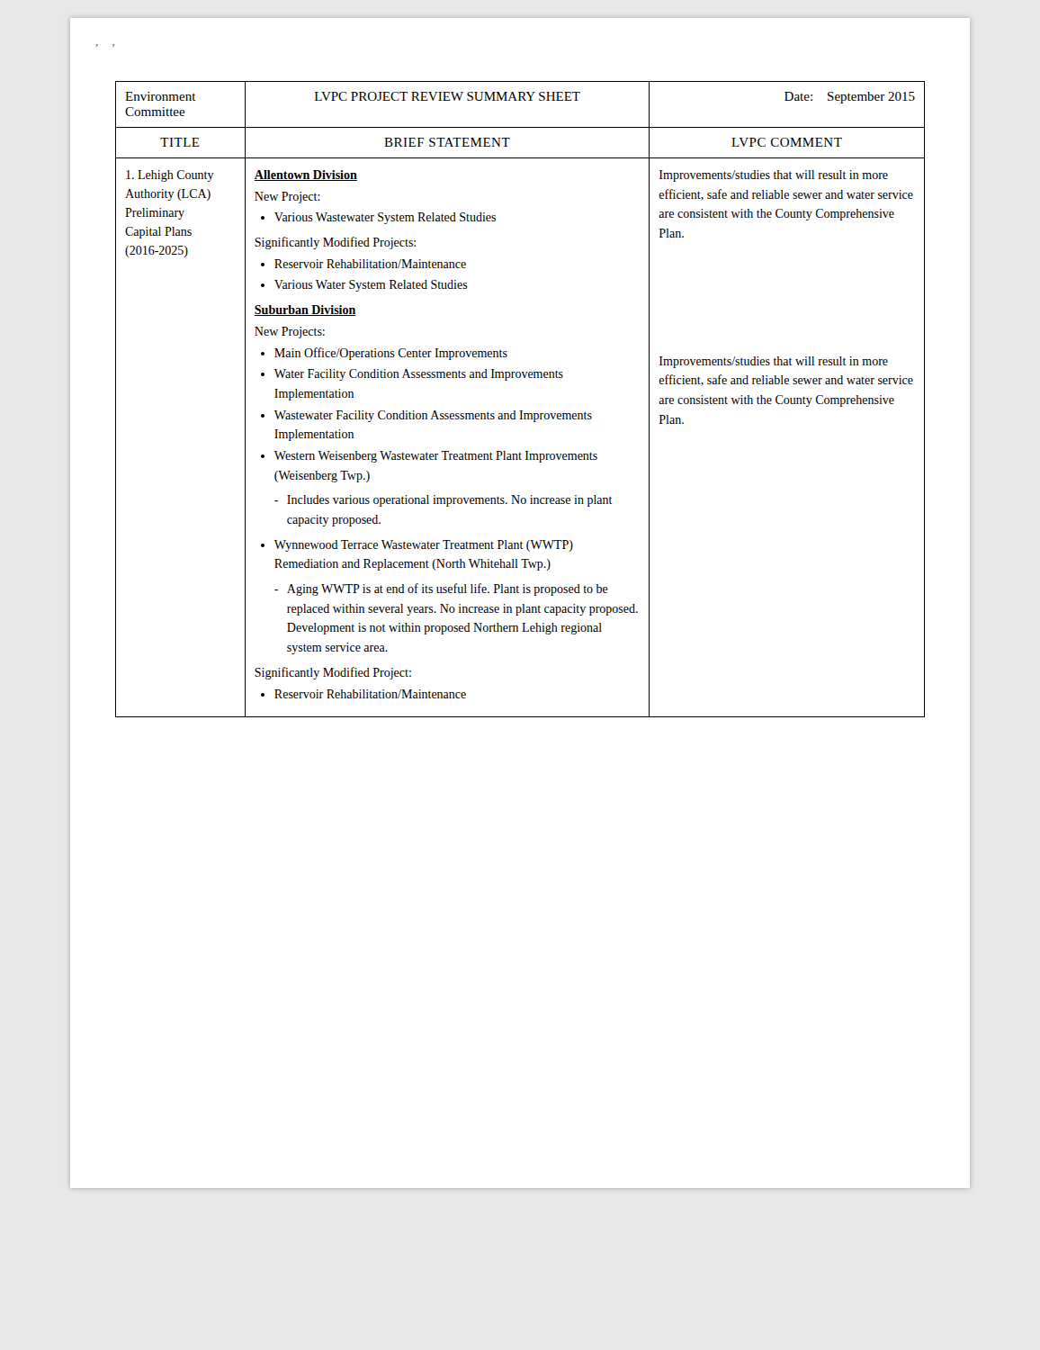, ,
| Environment Committee | LVPC PROJECT REVIEW SUMMARY SHEET | Date: September 2015 |
| TITLE | BRIEF STATEMENT | LVPC COMMENT |
| 1. Lehigh County Authority (LCA) Preliminary Capital Plans (2016-2025) | Allentown Division New Project: Various Wastewater System Related Studies Significantly Modified Projects: Reservoir Rehabilitation/Maintenance Various Water System Related Studies Suburban Division New Projects: Main Office/Operations Center Improvements Water Facility Condition Assessments and Improvements Implementation Wastewater Facility Condition Assessments and Improvements Implementation Western Weisenberg Wastewater Treatment Plant Improvements (Weisenberg Twp.) Includes various operational improvements. No increase in plant capacity proposed. Wynnewood Terrace Wastewater Treatment Plant (WWTP) Remediation and Replacement (North Whitehall Twp.) Aging WWTP is at end of its useful life. Plant is proposed to be replaced within several years. No increase in plant capacity proposed. Development is not within proposed Northern Lehigh regional system service area. Significantly Modified Project: Reservoir Rehabilitation/Maintenance | Improvements/studies that will result in more efficient, safe and reliable sewer and water service are consistent with the County Comprehensive Plan. Improvements/studies that will result in more efficient, safe and reliable sewer and water service are consistent with the County Comprehensive Plan. |